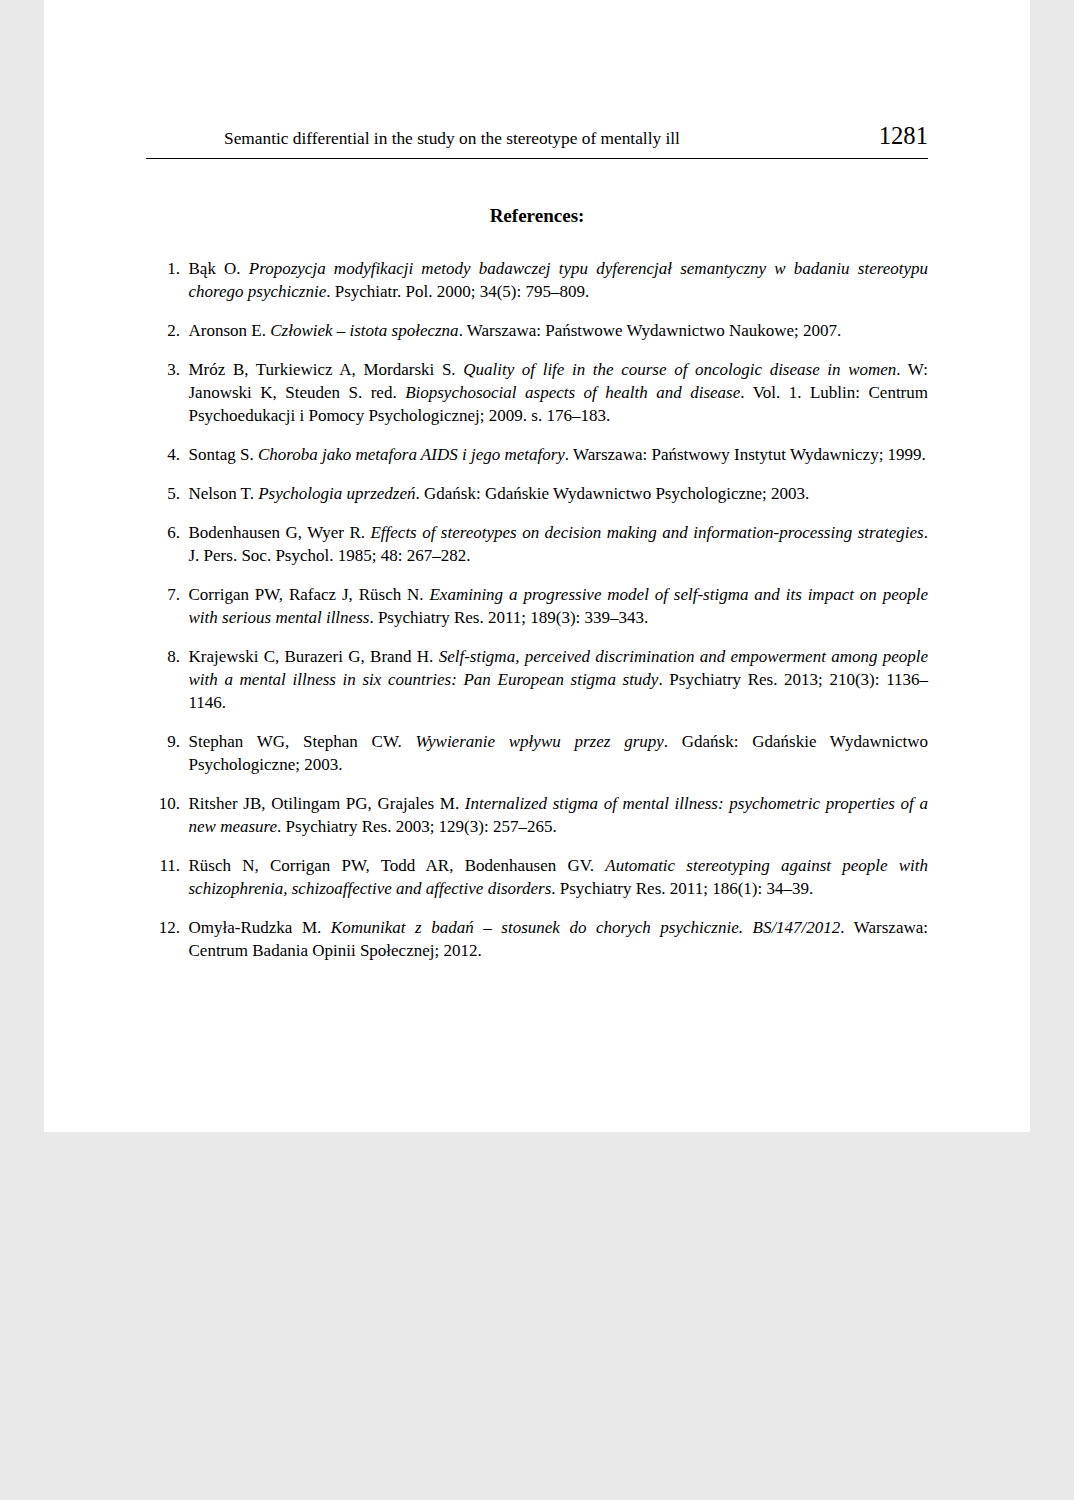Semantic differential in the study on the stereotype of mentally ill 1281
References:
Bąk O. Propozycja modyfikacji metody badawczej typu dyferencjał semantyczny w badaniu stereotypu chorego psychicznie. Psychiatr. Pol. 2000; 34(5): 795–809.
Aronson E. Człowiek – istota społeczna. Warszawa: Państwowe Wydawnictwo Naukowe; 2007.
Mróz B, Turkiewicz A, Mordarski S. Quality of life in the course of oncologic disease in women. W: Janowski K, Steuden S. red. Biopsychosocial aspects of health and disease. Vol. 1. Lublin: Centrum Psychoedukacji i Pomocy Psychologicznej; 2009. s. 176–183.
Sontag S. Choroba jako metafora AIDS i jego metafory. Warszawa: Państwowy Instytut Wydawniczy; 1999.
Nelson T. Psychologia uprzedzeń. Gdańsk: Gdańskie Wydawnictwo Psychologiczne; 2003.
Bodenhausen G, Wyer R. Effects of stereotypes on decision making and information-processing strategies. J. Pers. Soc. Psychol. 1985; 48: 267–282.
Corrigan PW, Rafacz J, Rüsch N. Examining a progressive model of self-stigma and its impact on people with serious mental illness. Psychiatry Res. 2011; 189(3): 339–343.
Krajewski C, Burazeri G, Brand H. Self-stigma, perceived discrimination and empowerment among people with a mental illness in six countries: Pan European stigma study. Psychiatry Res. 2013; 210(3): 1136–1146.
Stephan WG, Stephan CW. Wywieranie wpływu przez grupy. Gdańsk: Gdańskie Wydawnictwo Psychologiczne; 2003.
Ritsher JB, Otilingam PG, Grajales M. Internalized stigma of mental illness: psychometric properties of a new measure. Psychiatry Res. 2003; 129(3): 257–265.
Rüsch N, Corrigan PW, Todd AR, Bodenhausen GV. Automatic stereotyping against people with schizophrenia, schizoaffective and affective disorders. Psychiatry Res. 2011; 186(1): 34–39.
Omyła-Rudzka M. Komunikat z badań – stosunek do chorych psychicznie. BS/147/2012. Warszawa: Centrum Badania Opinii Społecznej; 2012.